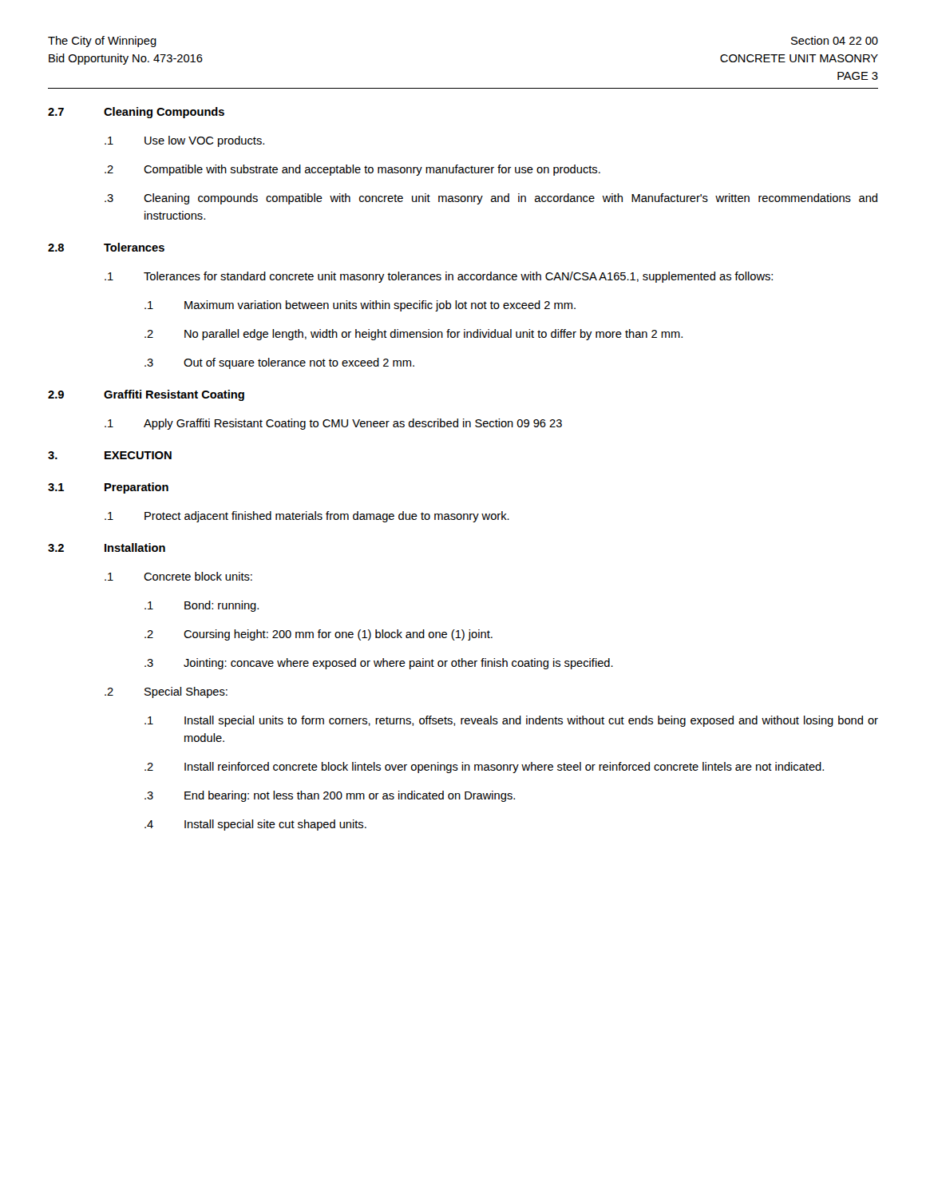The City of Winnipeg
Bid Opportunity No. 473-2016
Section 04 22 00
CONCRETE UNIT MASONRY
PAGE 3
2.7 Cleaning Compounds
.1 Use low VOC products.
.2 Compatible with substrate and acceptable to masonry manufacturer for use on products.
.3 Cleaning compounds compatible with concrete unit masonry and in accordance with Manufacturer's written recommendations and instructions.
2.8 Tolerances
.1 Tolerances for standard concrete unit masonry tolerances in accordance with CAN/CSA A165.1, supplemented as follows:
.1 Maximum variation between units within specific job lot not to exceed 2 mm.
.2 No parallel edge length, width or height dimension for individual unit to differ by more than 2 mm.
.3 Out of square tolerance not to exceed 2 mm.
2.9 Graffiti Resistant Coating
.1 Apply Graffiti Resistant Coating to CMU Veneer as described in Section 09 96 23
3. EXECUTION
3.1 Preparation
.1 Protect adjacent finished materials from damage due to masonry work.
3.2 Installation
.1 Concrete block units:
.1 Bond: running.
.2 Coursing height: 200 mm for one (1) block and one (1) joint.
.3 Jointing: concave where exposed or where paint or other finish coating is specified.
.2 Special Shapes:
.1 Install special units to form corners, returns, offsets, reveals and indents without cut ends being exposed and without losing bond or module.
.2 Install reinforced concrete block lintels over openings in masonry where steel or reinforced concrete lintels are not indicated.
.3 End bearing: not less than 200 mm or as indicated on Drawings.
.4 Install special site cut shaped units.